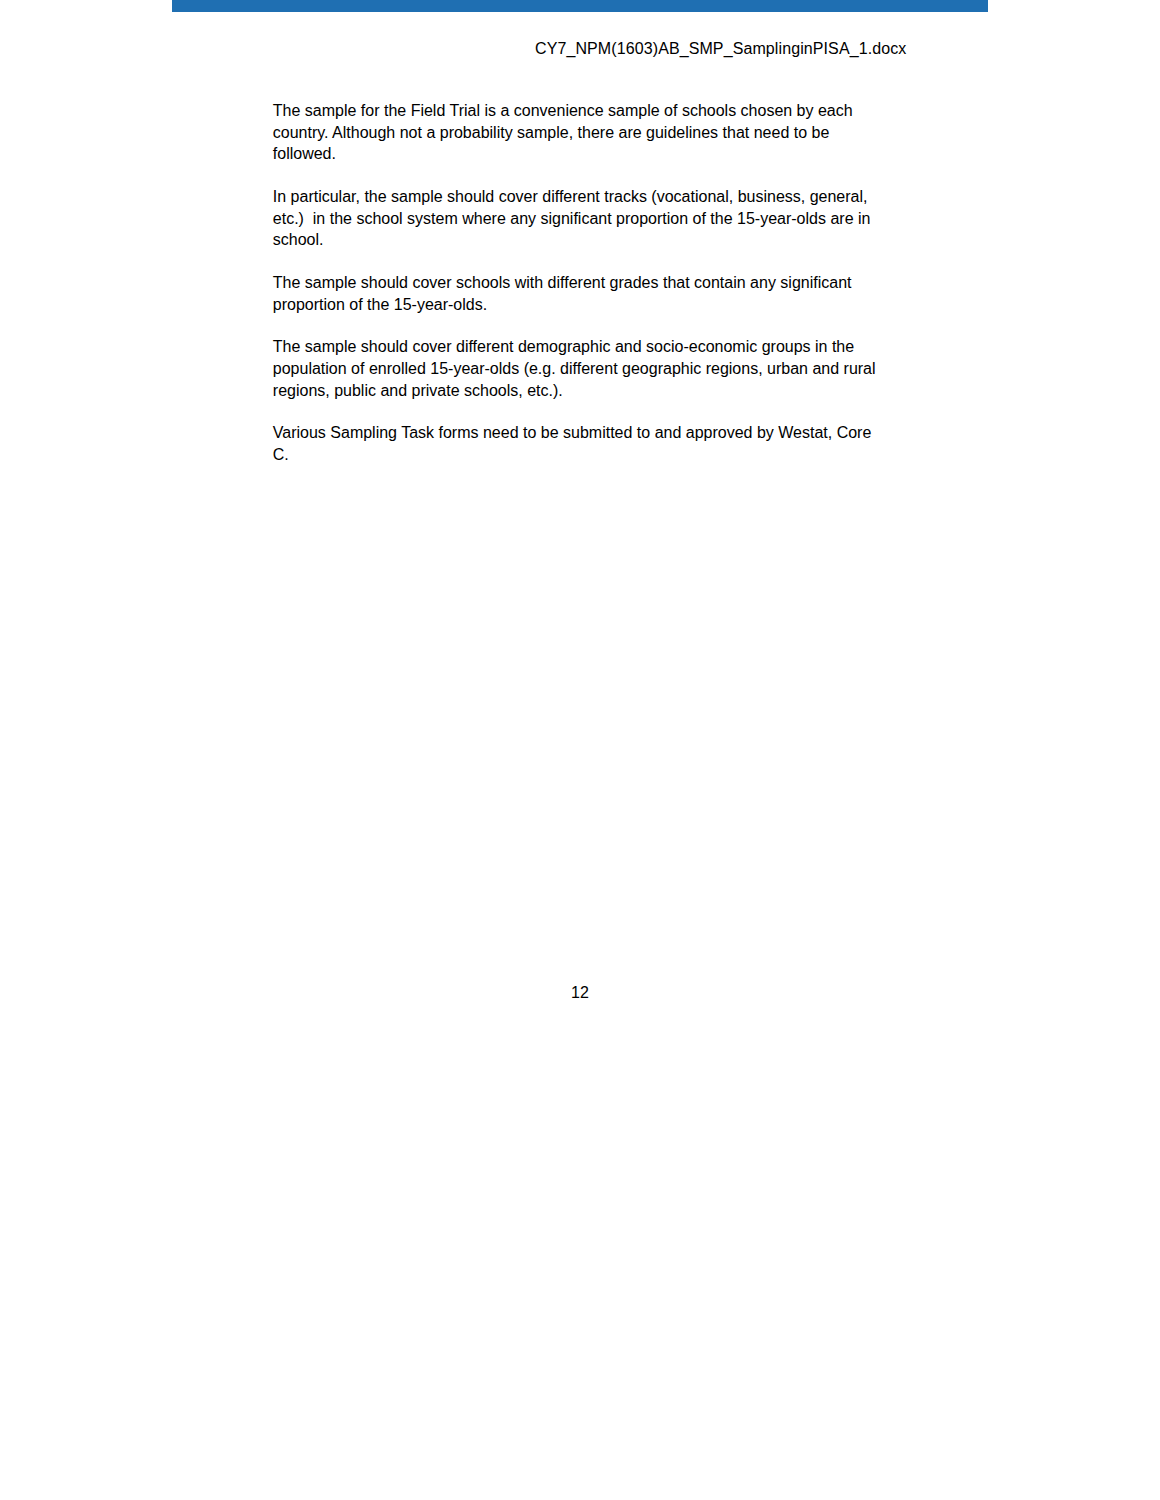CY7_NPM(1603)AB_SMP_SamplinginPISA_1.docx
The sample for the Field Trial is a convenience sample of schools chosen by each country. Although not a probability sample, there are guidelines that need to be followed.
In particular, the sample should cover different tracks (vocational, business, general, etc.) in the school system where any significant proportion of the 15-year-olds are in school.
The sample should cover schools with different grades that contain any significant proportion of the 15-year-olds.
The sample should cover different demographic and socio-economic groups in the population of enrolled 15-year-olds (e.g. different geographic regions, urban and rural regions, public and private schools, etc.).
Various Sampling Task forms need to be submitted to and approved by Westat, Core C.
12